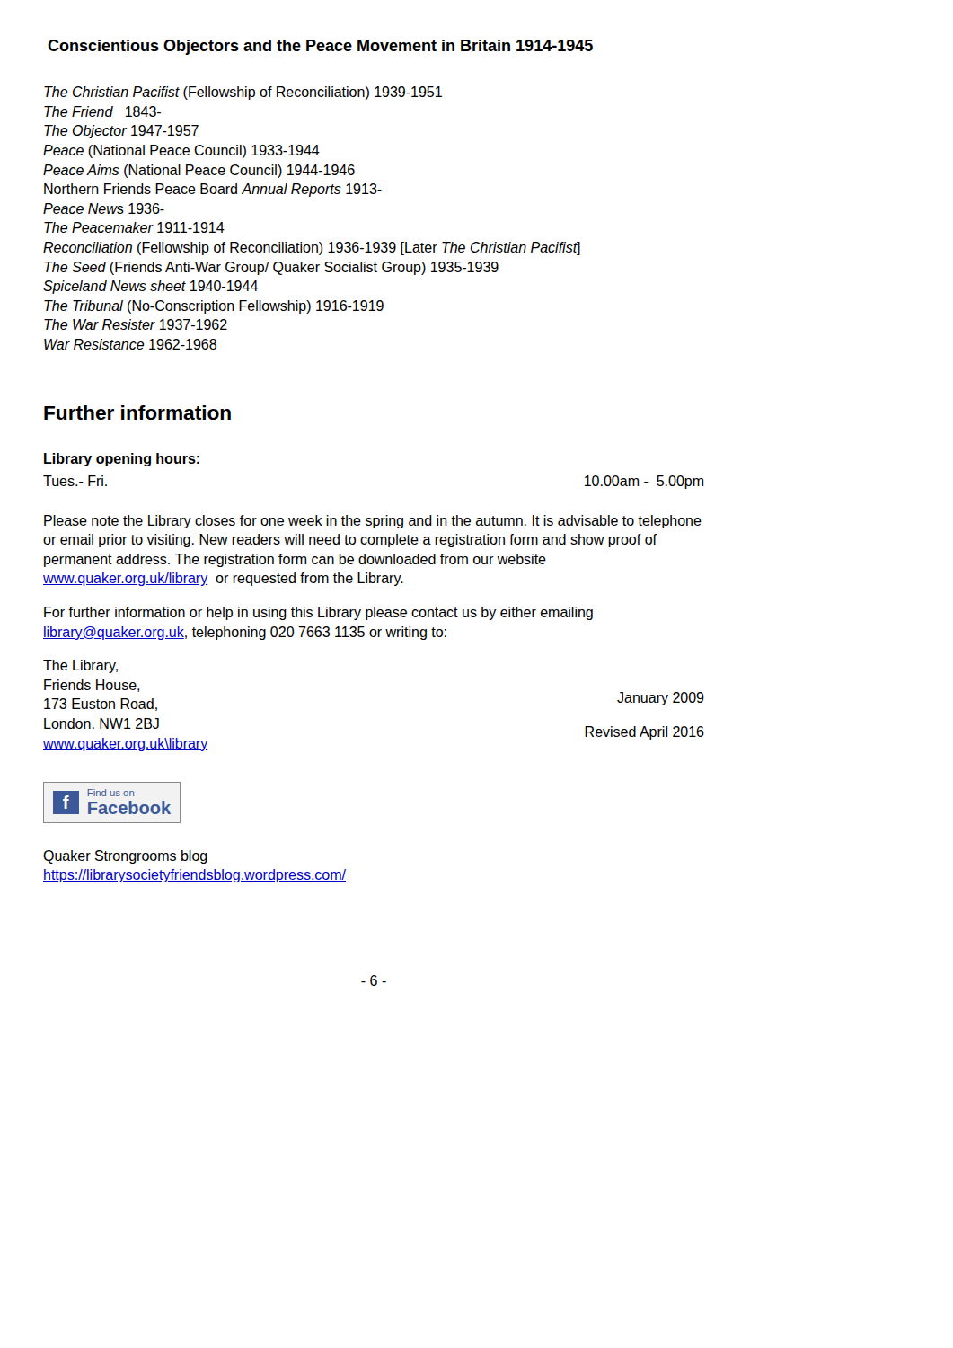Conscientious Objectors and the Peace Movement in Britain 1914-1945
The Christian Pacifist (Fellowship of Reconciliation) 1939-1951
The Friend 1843-
The Objector 1947-1957
Peace (National Peace Council) 1933-1944
Peace Aims (National Peace Council) 1944-1946
Northern Friends Peace Board Annual Reports 1913-
Peace News 1936-
The Peacemaker 1911-1914
Reconciliation (Fellowship of Reconciliation) 1936-1939 [Later The Christian Pacifist]
The Seed (Friends Anti-War Group/ Quaker Socialist Group) 1935-1939
Spiceland News sheet 1940-1944
The Tribunal (No-Conscription Fellowship) 1916-1919
The War Resister 1937-1962
War Resistance 1962-1968
Further information
Library opening hours:
Tues.- Fri. 10.00am - 5.00pm
Please note the Library closes for one week in the spring and in the autumn. It is advisable to telephone or email prior to visiting. New readers will need to complete a registration form and show proof of permanent address. The registration form can be downloaded from our website www.quaker.org.uk/library or requested from the Library.
For further information or help in using this Library please contact us by either emailing library@quaker.org.uk, telephoning 020 7663 1135 or writing to:
The Library,
Friends House,
173 Euston Road,
London. NW1 2BJ
www.quaker.org.uk\library
January 2009
Revised April 2016
fFind us on Facebook
Quaker Strongrooms blog
https://librarysocietyfriendsblog.wordpress.com/
- 6 -